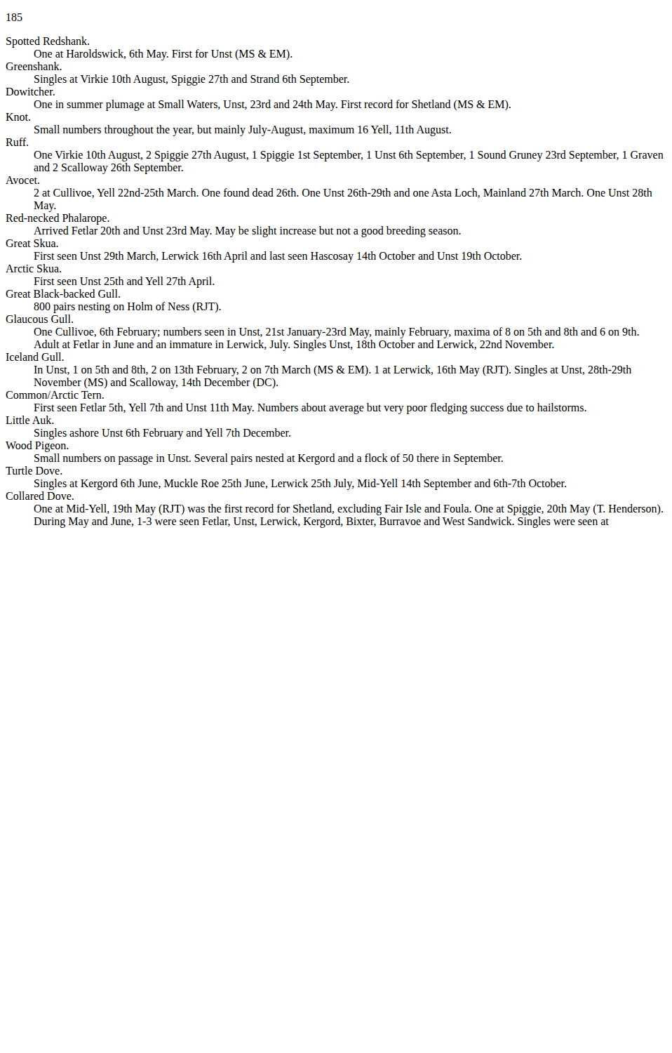185
Spotted Redshank.
One at Haroldswick, 6th May. First for Unst (MS & EM).
Greenshank.
Singles at Virkie 10th August, Spiggie 27th and Strand 6th September.
Dowitcher.
One in summer plumage at Small Waters, Unst, 23rd and 24th May. First record for Shetland (MS & EM).
Knot.
Small numbers throughout the year, but mainly July-August, maximum 16 Yell, 11th August.
Ruff.
One Virkie 10th August, 2 Spiggie 27th August, 1 Spiggie 1st September, 1 Unst 6th September, 1 Sound Gruney 23rd September, 1 Graven and 2 Scalloway 26th September.
Avocet.
2 at Cullivoe, Yell 22nd-25th March. One found dead 26th. One Unst 26th-29th and one Asta Loch, Mainland 27th March. One Unst 28th May.
Red-necked Phalarope.
Arrived Fetlar 20th and Unst 23rd May. May be slight increase but not a good breeding season.
Great Skua.
First seen Unst 29th March, Lerwick 16th April and last seen Hascosay 14th October and Unst 19th October.
Arctic Skua.
First seen Unst 25th and Yell 27th April.
Great Black-backed Gull.
800 pairs nesting on Holm of Ness (RJT).
Glaucous Gull.
One Cullivoe, 6th February; numbers seen in Unst, 21st January-23rd May, mainly February, maxima of 8 on 5th and 8th and 6 on 9th. Adult at Fetlar in June and an immature in Lerwick, July. Singles Unst, 18th October and Lerwick, 22nd November.
Iceland Gull.
In Unst, 1 on 5th and 8th, 2 on 13th February, 2 on 7th March (MS & EM). 1 at Lerwick, 16th May (RJT). Singles at Unst, 28th-29th November (MS) and Scalloway, 14th December (DC).
Common/Arctic Tern.
First seen Fetlar 5th, Yell 7th and Unst 11th May. Numbers about average but very poor fledging success due to hailstorms.
Little Auk.
Singles ashore Unst 6th February and Yell 7th December.
Wood Pigeon.
Small numbers on passage in Unst. Several pairs nested at Kergord and a flock of 50 there in September.
Turtle Dove.
Singles at Kergord 6th June, Muckle Roe 25th June, Lerwick 25th July, Mid-Yell 14th September and 6th-7th October.
Collared Dove.
One at Mid-Yell, 19th May (RJT) was the first record for Shetland, excluding Fair Isle and Foula. One at Spiggie, 20th May (T. Henderson). During May and June, 1-3 were seen Fetlar, Unst, Lerwick, Kergord, Bixter, Burravoe and West Sandwick. Singles were seen at